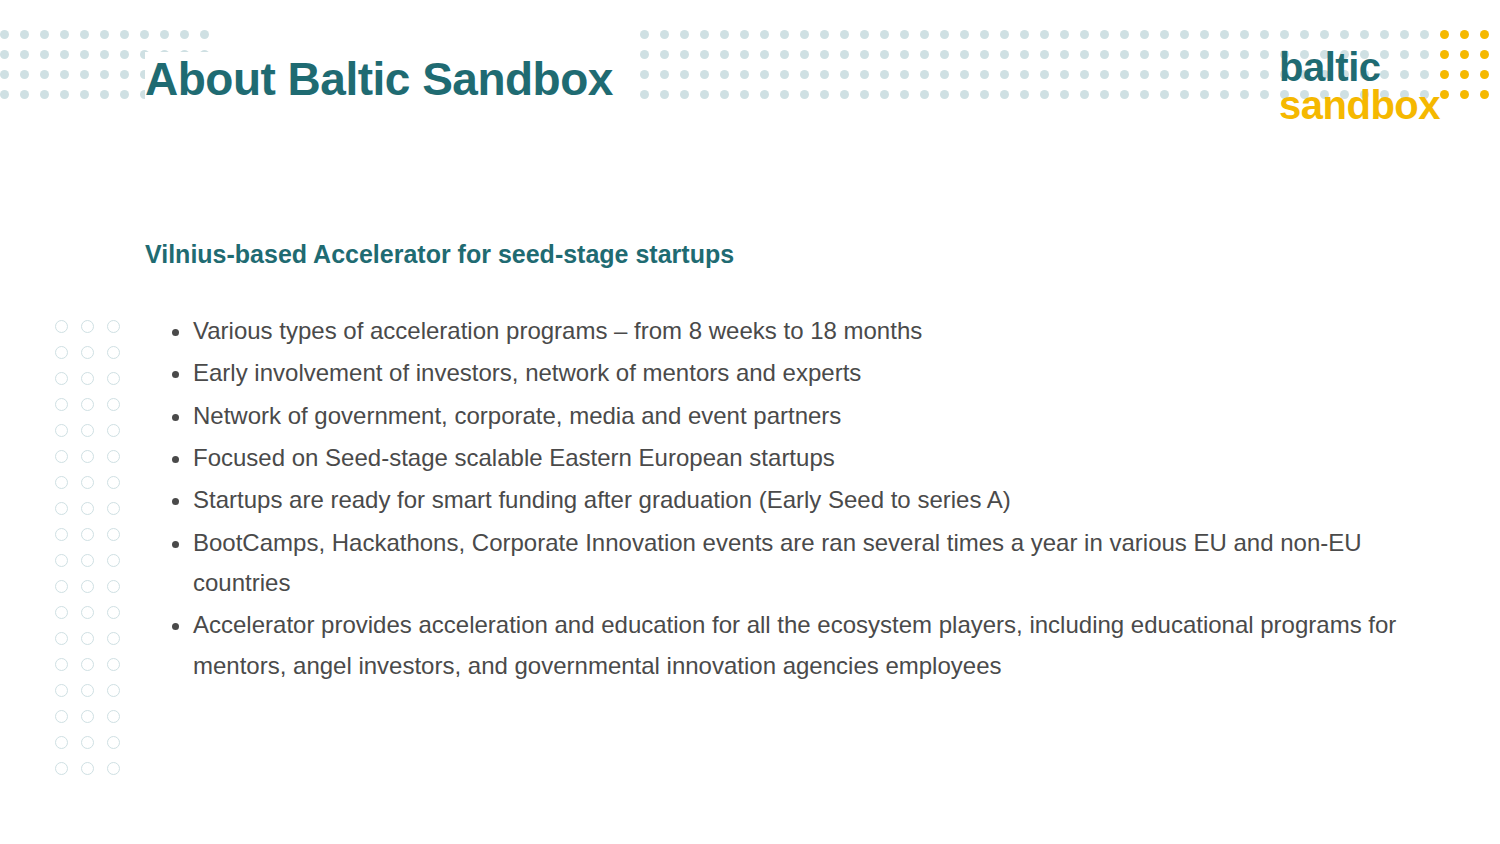baltic sandbox
About Baltic Sandbox
Vilnius-based Accelerator for seed-stage startups
Various types of acceleration programs – from 8 weeks to 18 months
Early involvement of investors, network of mentors and experts
Network of government, corporate, media and event partners
Focused on Seed-stage scalable Eastern European startups
Startups are ready for smart funding after graduation (Early Seed to series A)
BootCamps, Hackathons, Corporate Innovation events are ran several times a year in various EU and non-EU countries
Accelerator provides acceleration and education for all the ecosystem players, including educational programs for mentors, angel investors, and governmental innovation agencies employees